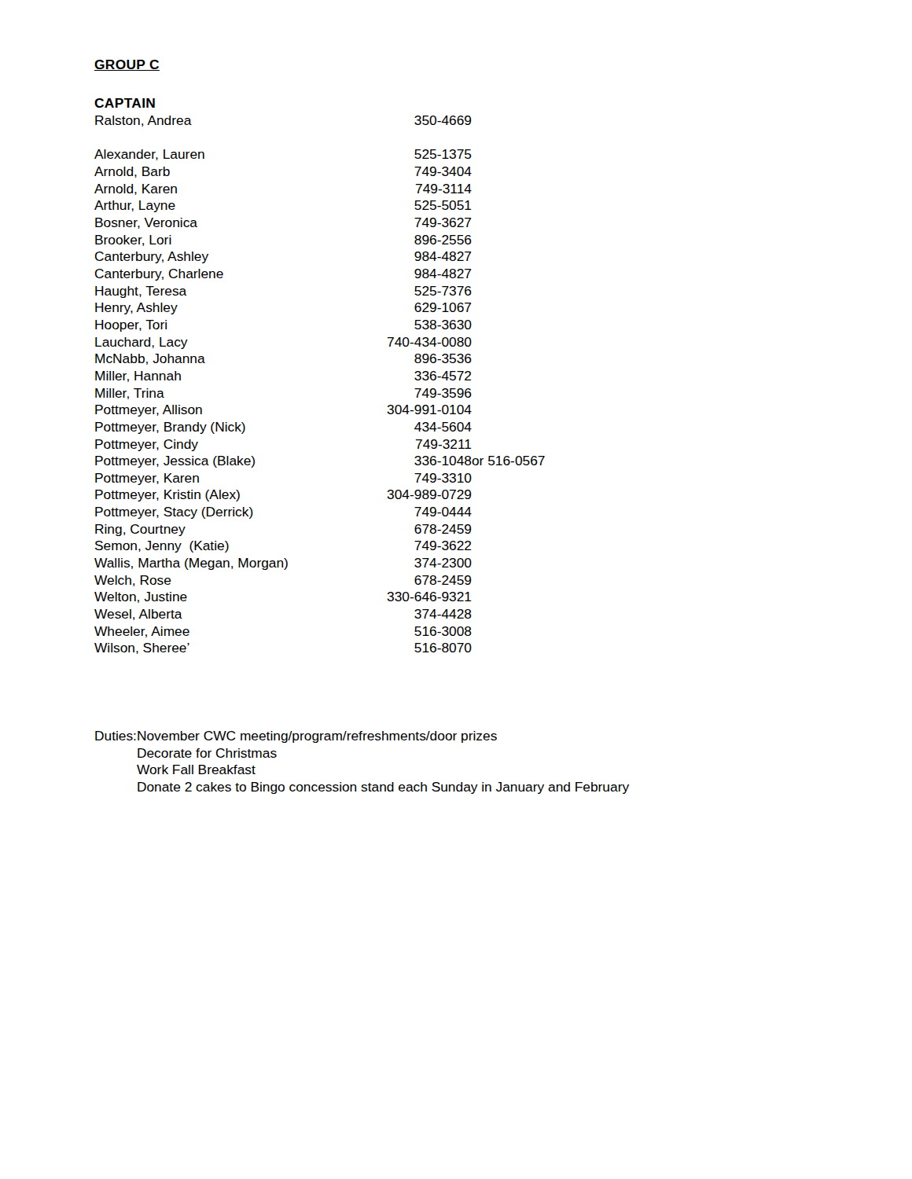GROUP C
CAPTAIN
| Ralston, Andrea | 350-4669 | |
| Alexander, Lauren | 525-1375 | |
| Arnold, Barb | 749-3404 | |
| Arnold, Karen | 749-3114 | |
| Arthur, Layne | 525-5051 | |
| Bosner, Veronica | 749-3627 | |
| Brooker, Lori | 896-2556 | |
| Canterbury, Ashley | 984-4827 | |
| Canterbury, Charlene | 984-4827 | |
| Haught, Teresa | 525-7376 | |
| Henry, Ashley | 629-1067 | |
| Hooper, Tori | 538-3630 | |
| Lauchard, Lacy | 740-434-0080 | |
| McNabb, Johanna | 896-3536 | |
| Miller, Hannah | 336-4572 | |
| Miller, Trina | 749-3596 | |
| Pottmeyer, Allison | 304-991-0104 | |
| Pottmeyer, Brandy (Nick) | 434-5604 | |
| Pottmeyer, Cindy | 749-3211 | |
| Pottmeyer, Jessica (Blake) | 336-1048 | or 516-0567 |
| Pottmeyer, Karen | 749-3310 | |
| Pottmeyer, Kristin (Alex) | 304-989-0729 | |
| Pottmeyer, Stacy (Derrick) | 749-0444 | |
| Ring, Courtney | 678-2459 | |
| Semon, Jenny (Katie) | 749-3622 | |
| Wallis, Martha (Megan, Morgan) | 374-2300 | |
| Welch, Rose | 678-2459 | |
| Welton, Justine | 330-646-9321 | |
| Wesel, Alberta | 374-4428 | |
| Wheeler, Aimee | 516-3008 | |
| Wilson, Sheree’ | 516-8070 | |
| Duties: | November CWC meeting/program/refreshments/door prizes Decorate for Christmas Work Fall Breakfast Donate 2 cakes to Bingo concession stand each Sunday in January and February |